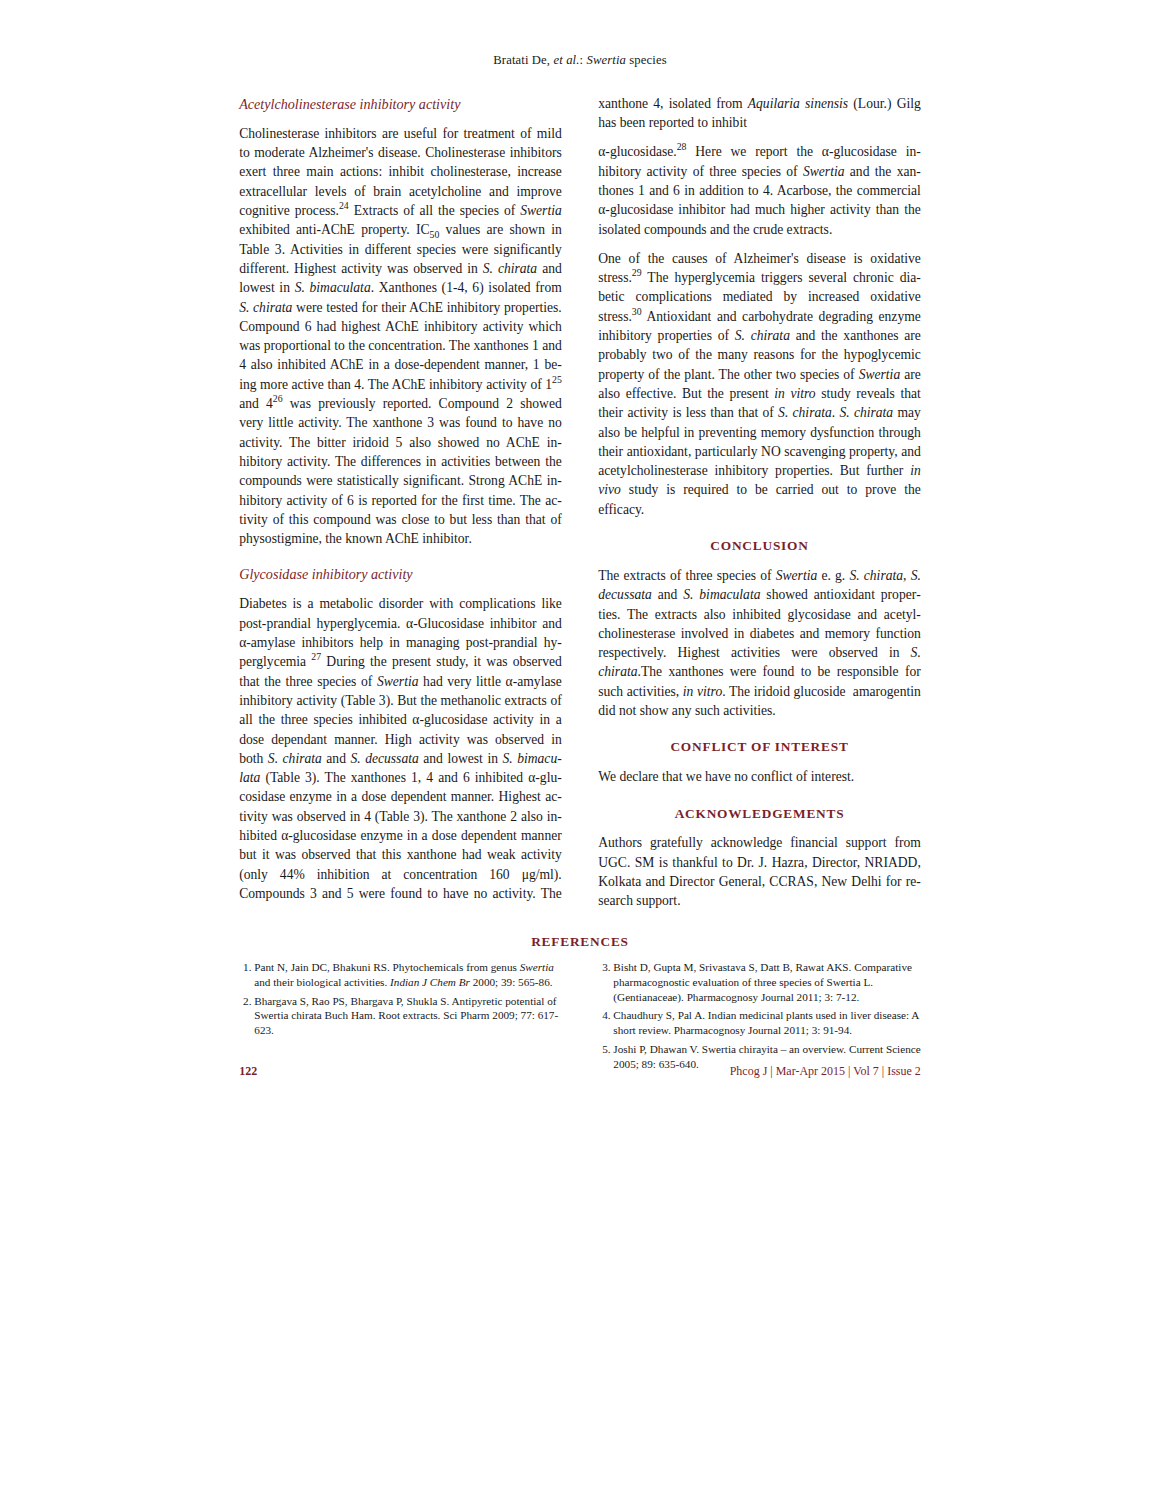Bratati De, et al.: Swertia species
Acetylcholinesterase inhibitory activity
Cholinesterase inhibitors are useful for treatment of mild to moderate Alzheimer's disease. Cholinesterase inhibitors exert three main actions: inhibit cholinesterase, increase extracellular levels of brain acetylcholine and improve cognitive process.24 Extracts of all the species of Swertia exhibited anti-AChE property. IC50 values are shown in Table 3. Activities in different species were significantly different. Highest activity was observed in S. chirata and lowest in S. bimaculata. Xanthones (1-4, 6) isolated from S. chirata were tested for their AChE inhibitory properties. Compound 6 had highest AChE inhibitory activity which was proportional to the concentration. The xanthones 1 and 4 also inhibited AChE in a dose-dependent manner, 1 being more active than 4. The AChE inhibitory activity of 125 and 426 was previously reported. Compound 2 showed very little activity. The xanthone 3 was found to have no activity. The bitter iridoid 5 also showed no AChE inhibitory activity. The differences in activities between the compounds were statistically significant. Strong AChE inhibitory activity of 6 is reported for the first time. The activity of this compound was close to but less than that of physostigmine, the known AChE inhibitor.
Glycosidase inhibitory activity
Diabetes is a metabolic disorder with complications like post-prandial hyperglycemia. α-Glucosidase inhibitor and α-amylase inhibitors help in managing post-prandial hyperglycemia 27 During the present study, it was observed that the three species of Swertia had very little α-amylase inhibitory activity (Table 3). But the methanolic extracts of all the three species inhibited α-glucosidase activity in a dose dependant manner. High activity was observed in both S. chirata and S. decussata and lowest in S. bimaculata (Table 3). The xanthones 1, 4 and 6 inhibited α-glucosidase enzyme in a dose dependent manner. Highest activity was observed in 4 (Table 3). The xanthone 2 also inhibited α-glucosidase enzyme in a dose dependent manner but it was observed that this xanthone had weak activity (only 44% inhibition at concentration 160 μg/ml). Compounds 3 and 5 were found to have no activity. The xanthone 4, isolated from Aquilaria sinensis (Lour.) Gilg has been reported to inhibit
α-glucosidase.28 Here we report the α-glucosidase inhibitory activity of three species of Swertia and the xanthones 1 and 6 in addition to 4. Acarbose, the commercial α-glucosidase inhibitor had much higher activity than the isolated compounds and the crude extracts.
One of the causes of Alzheimer's disease is oxidative stress.29 The hyperglycemia triggers several chronic diabetic complications mediated by increased oxidative stress.30 Antioxidant and carbohydrate degrading enzyme inhibitory properties of S. chirata and the xanthones are probably two of the many reasons for the hypoglycemic property of the plant. The other two species of Swertia are also effective. But the present in vitro study reveals that their activity is less than that of S. chirata. S. chirata may also be helpful in preventing memory dysfunction through their antioxidant, particularly NO scavenging property, and acetylcholinesterase inhibitory properties. But further in vivo study is required to be carried out to prove the efficacy.
CONCLUSION
The extracts of three species of Swertia e. g. S. chirata, S. decussata and S. bimaculata showed antioxidant properties. The extracts also inhibited glycosidase and acetylcholinesterase involved in diabetes and memory function respectively. Highest activities were observed in S. chirata.The xanthones were found to be responsible for such activities, in vitro. The iridoid glucoside amarogentin did not show any such activities.
CONFLICT OF INTEREST
We declare that we have no conflict of interest.
ACKNOWLEDGEMENTS
Authors gratefully acknowledge financial support from UGC. SM is thankful to Dr. J. Hazra, Director, NRIADD, Kolkata and Director General, CCRAS, New Delhi for research support.
REFERENCES
Pant N, Jain DC, Bhakuni RS. Phytochemicals from genus Swertia and their biological activities. Indian J Chem Br 2000; 39: 565-86.
Bhargava S, Rao PS, Bhargava P, Shukla S. Antipyretic potential of Swertia chirata Buch Ham. Root extracts. Sci Pharm 2009; 77: 617-623.
Bisht D, Gupta M, Srivastava S, Datt B, Rawat AKS. Comparative pharmacognostic evaluation of three species of Swertia L. (Gentianaceae). Pharmacognosy Journal 2011; 3: 7-12.
Chaudhury S, Pal A. Indian medicinal plants used in liver disease: A short review. Pharmacognosy Journal 2011; 3: 91-94.
Joshi P, Dhawan V. Swertia chirayita – an overview. Current Science 2005; 89: 635-640.
122 Phcog J | Mar-Apr 2015 | Vol 7 | Issue 2